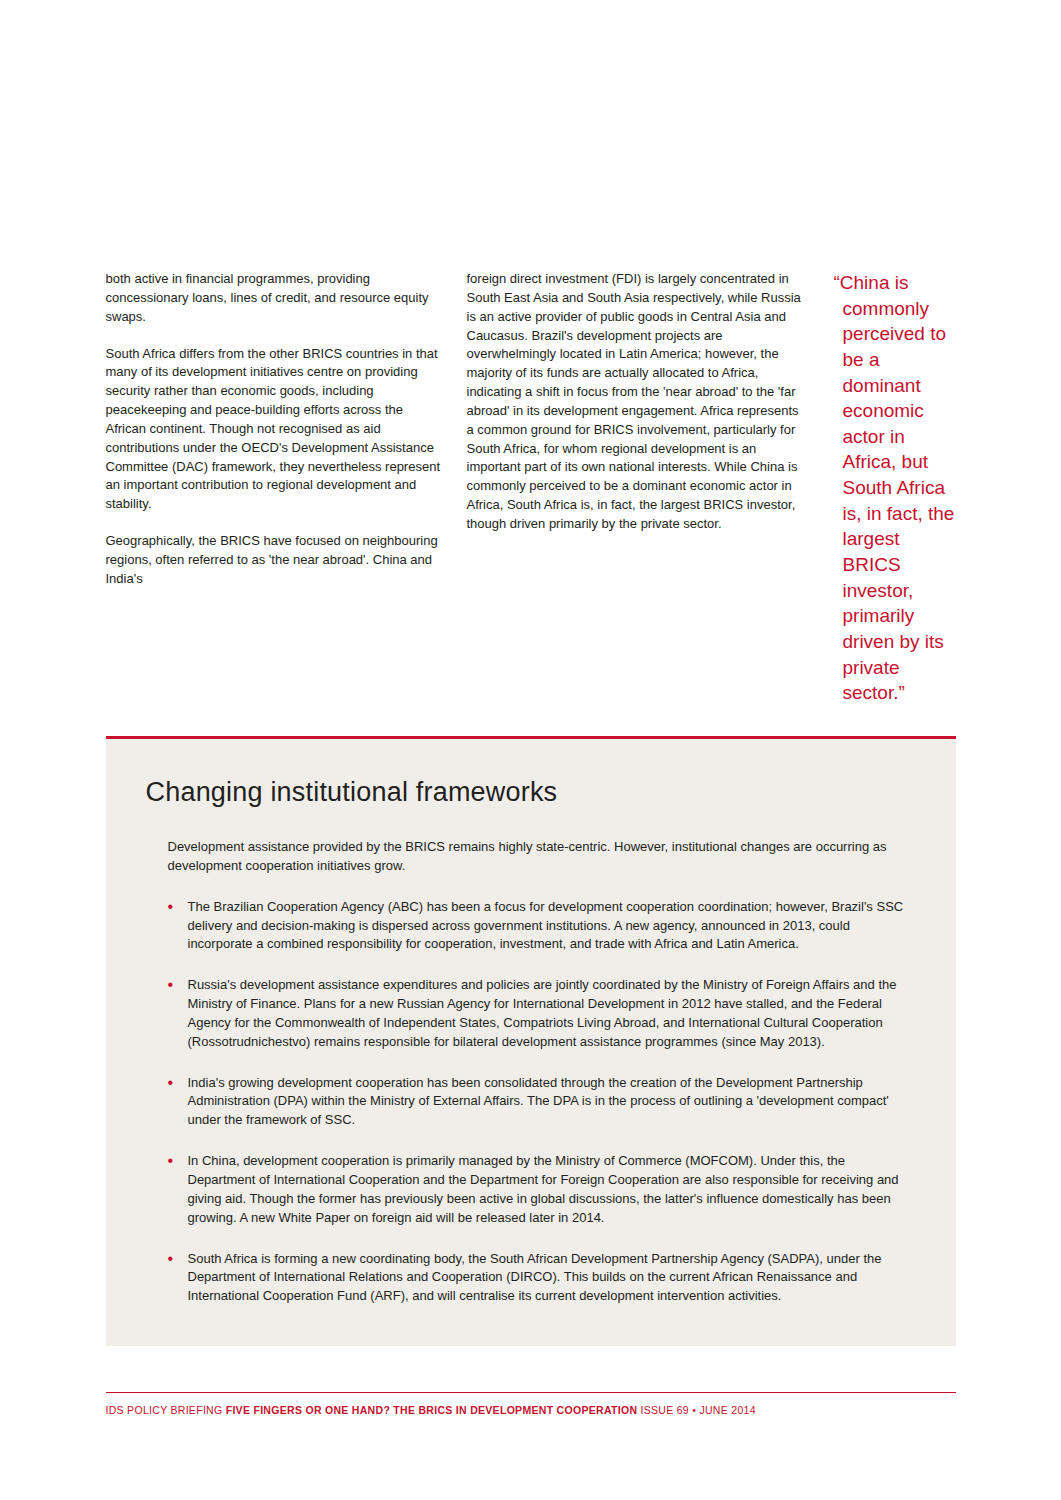both active in financial programmes, providing concessionary loans, lines of credit, and resource equity swaps.
South Africa differs from the other BRICS countries in that many of its development initiatives centre on providing security rather than economic goods, including peacekeeping and peace-building efforts across the African continent. Though not recognised as aid contributions under the OECD's Development Assistance Committee (DAC) framework, they nevertheless represent an important contribution to regional development and stability.
Geographically, the BRICS have focused on neighbouring regions, often referred to as 'the near abroad'. China and India's
foreign direct investment (FDI) is largely concentrated in South East Asia and South Asia respectively, while Russia is an active provider of public goods in Central Asia and Caucasus. Brazil's development projects are overwhelmingly located in Latin America; however, the majority of its funds are actually allocated to Africa, indicating a shift in focus from the 'near abroad' to the 'far abroad' in its development engagement. Africa represents a common ground for BRICS involvement, particularly for South Africa, for whom regional development is an important part of its own national interests. While China is commonly perceived to be a dominant economic actor in Africa, South Africa is, in fact, the largest BRICS investor, though driven primarily by the private sector.
“China is commonly perceived to be a dominant economic actor in Africa, but South Africa is, in fact, the largest BRICS investor, primarily driven by its private sector.”
Changing institutional frameworks
Development assistance provided by the BRICS remains highly state-centric. However, institutional changes are occurring as development cooperation initiatives grow.
The Brazilian Cooperation Agency (ABC) has been a focus for development cooperation coordination; however, Brazil's SSC delivery and decision-making is dispersed across government institutions. A new agency, announced in 2013, could incorporate a combined responsibility for cooperation, investment, and trade with Africa and Latin America.
Russia's development assistance expenditures and policies are jointly coordinated by the Ministry of Foreign Affairs and the Ministry of Finance. Plans for a new Russian Agency for International Development in 2012 have stalled, and the Federal Agency for the Commonwealth of Independent States, Compatriots Living Abroad, and International Cultural Cooperation (Rossotrudnichestvo) remains responsible for bilateral development assistance programmes (since May 2013).
India's growing development cooperation has been consolidated through the creation of the Development Partnership Administration (DPA) within the Ministry of External Affairs. The DPA is in the process of outlining a 'development compact' under the framework of SSC.
In China, development cooperation is primarily managed by the Ministry of Commerce (MOFCOM). Under this, the Department of International Cooperation and the Department for Foreign Cooperation are also responsible for receiving and giving aid. Though the former has previously been active in global discussions, the latter's influence domestically has been growing. A new White Paper on foreign aid will be released later in 2014.
South Africa is forming a new coordinating body, the South African Development Partnership Agency (SADPA), under the Department of International Relations and Cooperation (DIRCO). This builds on the current African Renaissance and International Cooperation Fund (ARF), and will centralise its current development intervention activities.
IDS POLICY BRIEFING FIVE FINGERS OR ONE HAND? THE BRICS IN DEVELOPMENT COOPERATION ISSUE 69 • JUNE 2014